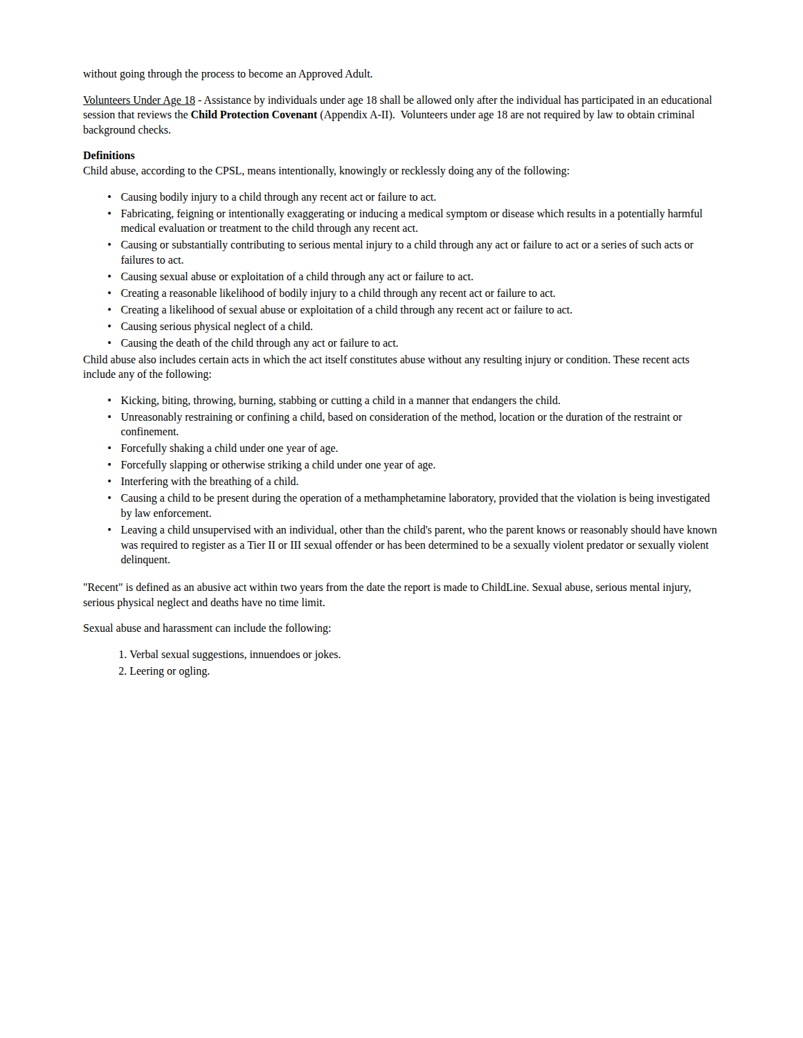without going through the process to become an Approved Adult.
Volunteers Under Age 18 - Assistance by individuals under age 18 shall be allowed only after the individual has participated in an educational session that reviews the Child Protection Covenant (Appendix A-II). Volunteers under age 18 are not required by law to obtain criminal background checks.
Definitions
Child abuse, according to the CPSL, means intentionally, knowingly or recklessly doing any of the following:
Causing bodily injury to a child through any recent act or failure to act.
Fabricating, feigning or intentionally exaggerating or inducing a medical symptom or disease which results in a potentially harmful medical evaluation or treatment to the child through any recent act.
Causing or substantially contributing to serious mental injury to a child through any act or failure to act or a series of such acts or failures to act.
Causing sexual abuse or exploitation of a child through any act or failure to act.
Creating a reasonable likelihood of bodily injury to a child through any recent act or failure to act.
Creating a likelihood of sexual abuse or exploitation of a child through any recent act or failure to act.
Causing serious physical neglect of a child.
Causing the death of the child through any act or failure to act.
Child abuse also includes certain acts in which the act itself constitutes abuse without any resulting injury or condition. These recent acts include any of the following:
Kicking, biting, throwing, burning, stabbing or cutting a child in a manner that endangers the child.
Unreasonably restraining or confining a child, based on consideration of the method, location or the duration of the restraint or confinement.
Forcefully shaking a child under one year of age.
Forcefully slapping or otherwise striking a child under one year of age.
Interfering with the breathing of a child.
Causing a child to be present during the operation of a methamphetamine laboratory, provided that the violation is being investigated by law enforcement.
Leaving a child unsupervised with an individual, other than the child's parent, who the parent knows or reasonably should have known was required to register as a Tier II or III sexual offender or has been determined to be a sexually violent predator or sexually violent delinquent.
"Recent" is defined as an abusive act within two years from the date the report is made to ChildLine. Sexual abuse, serious mental injury, serious physical neglect and deaths have no time limit.
Sexual abuse and harassment can include the following:
Verbal sexual suggestions, innuendoes or jokes.
Leering or ogling.